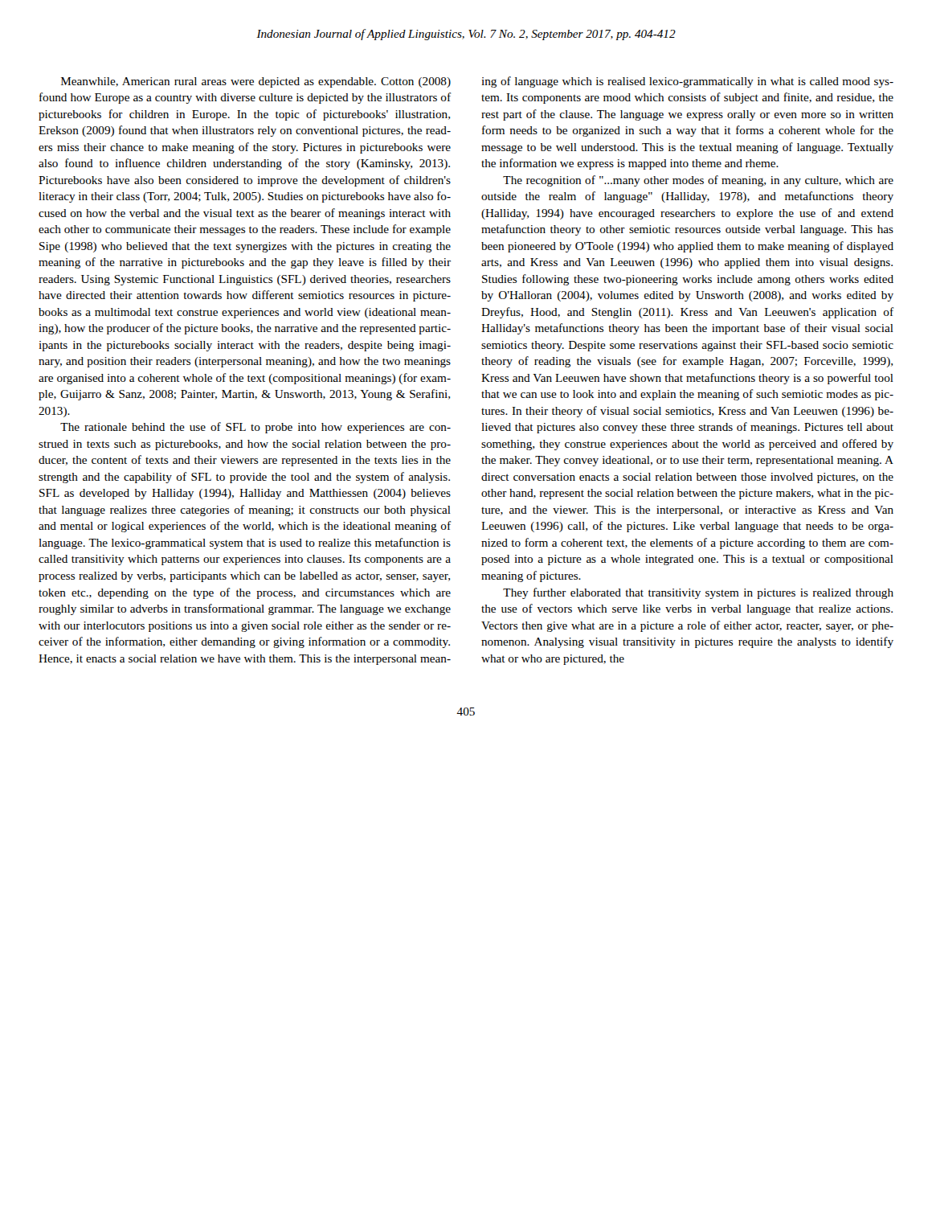Indonesian Journal of Applied Linguistics, Vol. 7 No. 2, September 2017, pp. 404-412
Meanwhile, American rural areas were depicted as expendable. Cotton (2008) found how Europe as a country with diverse culture is depicted by the illustrators of picturebooks for children in Europe. In the topic of picturebooks' illustration, Erekson (2009) found that when illustrators rely on conventional pictures, the readers miss their chance to make meaning of the story. Pictures in picturebooks were also found to influence children understanding of the story (Kaminsky, 2013). Picturebooks have also been considered to improve the development of children's literacy in their class (Torr, 2004; Tulk, 2005). Studies on picturebooks have also focused on how the verbal and the visual text as the bearer of meanings interact with each other to communicate their messages to the readers. These include for example Sipe (1998) who believed that the text synergizes with the pictures in creating the meaning of the narrative in picturebooks and the gap they leave is filled by their readers. Using Systemic Functional Linguistics (SFL) derived theories, researchers have directed their attention towards how different semiotics resources in picturebooks as a multimodal text construe experiences and world view (ideational meaning), how the producer of the picture books, the narrative and the represented participants in the picturebooks socially interact with the readers, despite being imaginary, and position their readers (interpersonal meaning), and how the two meanings are organised into a coherent whole of the text (compositional meanings) (for example, Guijarro & Sanz, 2008; Painter, Martin, & Unsworth, 2013, Young & Serafini, 2013).
The rationale behind the use of SFL to probe into how experiences are construed in texts such as picturebooks, and how the social relation between the producer, the content of texts and their viewers are represented in the texts lies in the strength and the capability of SFL to provide the tool and the system of analysis. SFL as developed by Halliday (1994), Halliday and Matthiessen (2004) believes that language realizes three categories of meaning; it constructs our both physical and mental or logical experiences of the world, which is the ideational meaning of language. The lexico-grammatical system that is used to realize this metafunction is called transitivity which patterns our experiences into clauses. Its components are a process realized by verbs, participants which can be labelled as actor, senser, sayer, token etc., depending on the type of the process, and circumstances which are roughly similar to adverbs in transformational grammar. The language we exchange with our interlocutors positions us into a given social role either as the sender or receiver of the information, either demanding or giving information or a commodity. Hence, it enacts a social relation we have with them. This is the interpersonal meaning of language which is realised lexico-grammatically in what is called mood system. Its components are mood which consists of subject and finite, and residue, the rest part of the clause. The language we express orally or even more so in written form needs to be organized in such a way that it forms a coherent whole for the message to be well understood. This is the textual meaning of language. Textually the information we express is mapped into theme and rheme.
The recognition of "...many other modes of meaning, in any culture, which are outside the realm of language" (Halliday, 1978), and metafunctions theory (Halliday, 1994) have encouraged researchers to explore the use of and extend metafunction theory to other semiotic resources outside verbal language. This has been pioneered by O'Toole (1994) who applied them to make meaning of displayed arts, and Kress and Van Leeuwen (1996) who applied them into visual designs. Studies following these two-pioneering works include among others works edited by O'Halloran (2004), volumes edited by Unsworth (2008), and works edited by Dreyfus, Hood, and Stenglin (2011). Kress and Van Leeuwen's application of Halliday's metafunctions theory has been the important base of their visual social semiotics theory. Despite some reservations against their SFL-based socio semiotic theory of reading the visuals (see for example Hagan, 2007; Forceville, 1999), Kress and Van Leeuwen have shown that metafunctions theory is a so powerful tool that we can use to look into and explain the meaning of such semiotic modes as pictures. In their theory of visual social semiotics, Kress and Van Leeuwen (1996) believed that pictures also convey these three strands of meanings. Pictures tell about something, they construe experiences about the world as perceived and offered by the maker. They convey ideational, or to use their term, representational meaning. A direct conversation enacts a social relation between those involved pictures, on the other hand, represent the social relation between the picture makers, what in the picture, and the viewer. This is the interpersonal, or interactive as Kress and Van Leeuwen (1996) call, of the pictures. Like verbal language that needs to be organized to form a coherent text, the elements of a picture according to them are composed into a picture as a whole integrated one. This is a textual or compositional meaning of pictures.
They further elaborated that transitivity system in pictures is realized through the use of vectors which serve like verbs in verbal language that realize actions. Vectors then give what are in a picture a role of either actor, reacter, sayer, or phenomenon. Analysing visual transitivity in pictures require the analysts to identify what or who are pictured, the
405